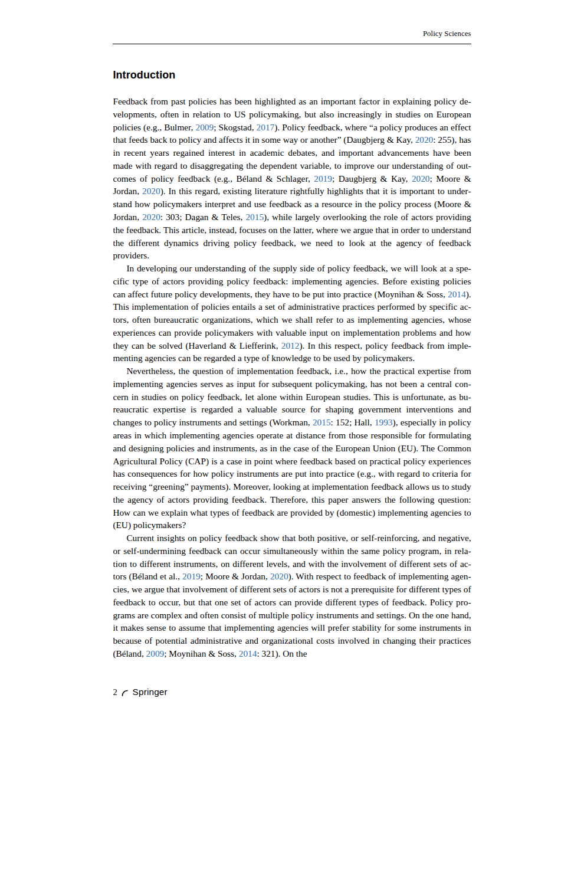Policy Sciences
Introduction
Feedback from past policies has been highlighted as an important factor in explaining policy developments, often in relation to US policymaking, but also increasingly in studies on European policies (e.g., Bulmer, 2009; Skogstad, 2017). Policy feedback, where “a policy produces an effect that feeds back to policy and affects it in some way or another” (Daugbjerg & Kay, 2020: 255), has in recent years regained interest in academic debates, and important advancements have been made with regard to disaggregating the dependent variable, to improve our understanding of outcomes of policy feedback (e.g., Béland & Schlager, 2019; Daugbjerg & Kay, 2020; Moore & Jordan, 2020). In this regard, existing literature rightfully highlights that it is important to understand how policymakers interpret and use feedback as a resource in the policy process (Moore & Jordan, 2020: 303; Dagan & Teles, 2015), while largely overlooking the role of actors providing the feedback. This article, instead, focuses on the latter, where we argue that in order to understand the different dynamics driving policy feedback, we need to look at the agency of feedback providers.
In developing our understanding of the supply side of policy feedback, we will look at a specific type of actors providing policy feedback: implementing agencies. Before existing policies can affect future policy developments, they have to be put into practice (Moynihan & Soss, 2014). This implementation of policies entails a set of administrative practices performed by specific actors, often bureaucratic organizations, which we shall refer to as implementing agencies, whose experiences can provide policymakers with valuable input on implementation problems and how they can be solved (Haverland & Liefferink, 2012). In this respect, policy feedback from implementing agencies can be regarded a type of knowledge to be used by policymakers.
Nevertheless, the question of implementation feedback, i.e., how the practical expertise from implementing agencies serves as input for subsequent policymaking, has not been a central concern in studies on policy feedback, let alone within European studies. This is unfortunate, as bureaucratic expertise is regarded a valuable source for shaping government interventions and changes to policy instruments and settings (Workman, 2015: 152; Hall, 1993), especially in policy areas in which implementing agencies operate at distance from those responsible for formulating and designing policies and instruments, as in the case of the European Union (EU). The Common Agricultural Policy (CAP) is a case in point where feedback based on practical policy experiences has consequences for how policy instruments are put into practice (e.g., with regard to criteria for receiving “greening” payments). Moreover, looking at implementation feedback allows us to study the agency of actors providing feedback. Therefore, this paper answers the following question: How can we explain what types of feedback are provided by (domestic) implementing agencies to (EU) policymakers?
Current insights on policy feedback show that both positive, or self-reinforcing, and negative, or self-undermining feedback can occur simultaneously within the same policy program, in relation to different instruments, on different levels, and with the involvement of different sets of actors (Béland et al., 2019; Moore & Jordan, 2020). With respect to feedback of implementing agencies, we argue that involvement of different sets of actors is not a prerequisite for different types of feedback to occur, but that one set of actors can provide different types of feedback. Policy programs are complex and often consist of multiple policy instruments and settings. On the one hand, it makes sense to assume that implementing agencies will prefer stability for some instruments in because of potential administrative and organizational costs involved in changing their practices (Béland, 2009; Moynihan & Soss, 2014: 321). On the
2 Springer